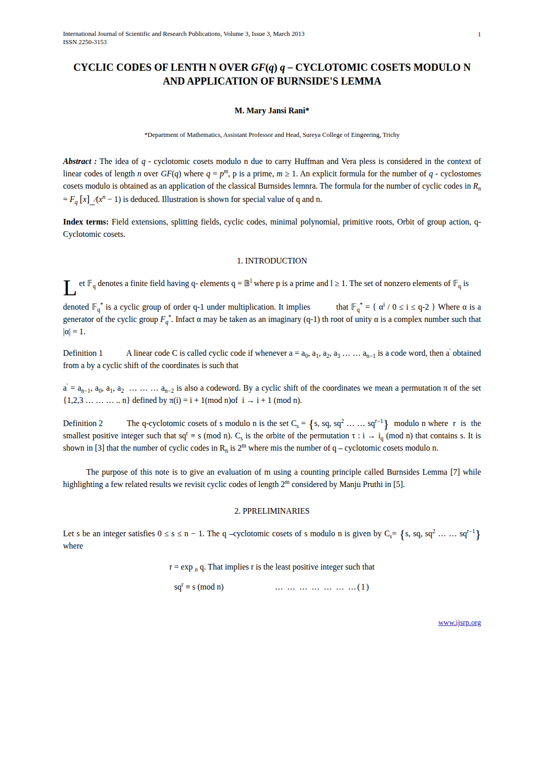International Journal of Scientific and Research Publications, Volume 3, Issue 3, March 2013
ISSN 2250-3153
1
Cyclic Codes of Lenth N over GF(q) q – Cyclotomic Cosets Modulo N and Application of Burnside's Lemma
M. Mary Jansi Rani*
*Department of Mathematics, Assistant Professor and Head, Sureya College of Eingeering, Trichy
Abstract : The idea of q - cyclotomic cosets modulo n due to carry Huffman and Vera pless is considered in the context of linear codes of length n over GF(q) where q = pm, p is a prime, m ≥ 1. An explicit formula for the number of q - cyclostomes cosets modulo is obtained as an application of the classical Burnsides lemnra. The formula for the number of cyclic codes in Rn = Fq [x] ⁄(xn − 1) is deduced. Illustration is shown for special value of q and n.
Index terms: Field extensions, splitting fields, cyclic codes, minimal polynomial, primitive roots, Orbit of group action, q-Cyclotomic cosets.
1. INTRODUCTION
Let 𝔽q denotes a finite field having q- elements q = 𝔹l where p is a prime and l ≥ 1. The set of nonzero elements of 𝔽q is
denoted 𝔽q* is a cyclic group of order q-1 under multiplication. It implies that 𝔽q* = { αi / 0 ≤ i ≤ q-2 } Where α is a generator of the cyclic group Fq*. Infact α may be taken as an imaginary (q-1) th root of unity α is a complex number such that |α| = 1.
Definition 1 A linear code C is called cyclic code if whenever a = a0, a1, a2, a3 … … an−1 is a code word, then a′ obtained from a by a cyclic shift of the coordinates is such that
a′ = an−1, a0, a1, a2 … … … an−2 is also a codeword. By a cyclic shift of the coordinates we mean a permutation π of the set {1,2,3 … … … .. n} defined by π(i) = i + 1(mod n)of i → i + 1 (mod n).
Definition 2 The q-cyclotomic cosets of s modulo n is the set Cs = {s, sq, sq2 … … sqr−1} modulo n where r is the smallest positive integer such that sqr ≡ s (mod n). Cs is the orbite of the permutation τ : i → iq (mod n) that contains s. It is shown in [3] that the number of cyclic codes in Rn is 2m where mis the number of q – cyclotomic cosets modulo n.
The purpose of this note is to give an evaluation of m using a counting principle called Burnsides Lemma [7] while highlighting a few related results we revisit cyclic codes of length 2m considered by Manju Pruthi in [5].
2. PPRELIMINARIES
Let s be an integer satisfies 0 ≤ s ≤ n − 1. The q –cyclotomic cosets of s modulo n is given by Cs= {s, sq, sq2 … … sqr−1} where
r = exp n q. That implies r is the least positive integer such that
sqr ≡ s (mod n) … … … … … … …(1)
www.ijsrp.org